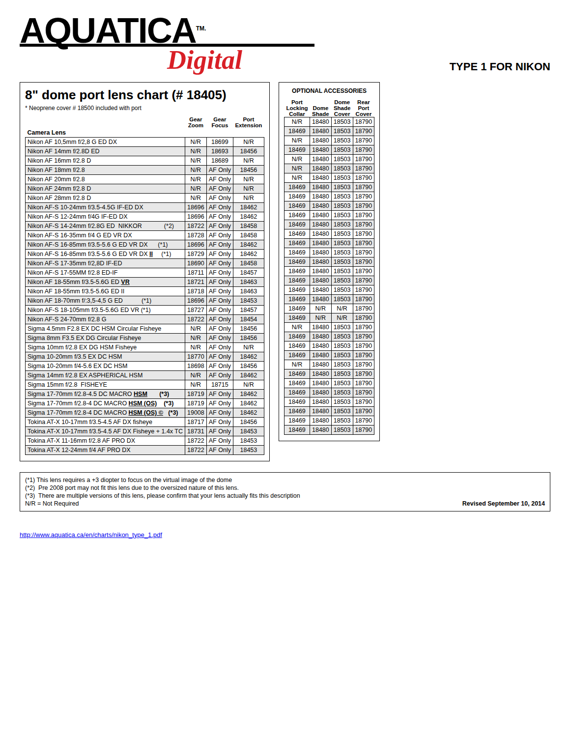AQUATICATM.
Digital
TYPE 1 FOR NIKON
8" dome port lens chart (# 18405)
* Neoprene cover # 18500 included with port
| | Gear | Gear | Port |
| --- | --- | --- | --- |
| Zoom | Focus | Extension |
| Camera Lens | | | |
| Nikon AF 10,5mm f/2,8 G ED DX | N/R | 18699 | N/R |
| Nikon AF 14mm f/2.8D ED | N/R | 18693 | 18456 |
| Nikon AF 16mm f/2.8 D | N/R | 18689 | N/R |
| Nikon AF 18mm f/2.8 | N/R | AF Only | 18456 |
| Nikon AF 20mm f/2.8 | N/R | AF Only | N/R |
| Nikon AF 24mm f/2.8 D | N/R | AF Only | N/R |
| Nikon AF 28mm f/2.8 D | N/R | AF Only | N/R |
| Nikon AF-S 10-24mm f/3.5-4.5G IF-ED DX | 18696 | AF Only | 18462 |
| Nikon AF-S 12-24mm f/4G IF-ED DX | 18696 | AF Only | 18462 |
| Nikon AF-S 14-24mm f/2.8G ED NIKKOR (*2) | 18722 | AF Only | 18458 |
| Nikon AF-S 16-35mm f/4 G ED VR DX | 18728 | AF Only | 18458 |
| Nikon AF-S 16-85mm f/3.5-5.6 G ED VR DX (*1) | 18696 | AF Only | 18462 |
| Nikon AF-S 16-85mm f/3.5-5.6 G ED VR DX II (*1) | 18729 | AF Only | 18462 |
| Nikon AF-S 17-35mm f/2,8D IF-ED | 18690 | AF Only | 18458 |
| Nikon AF-S 17-55MM f/2.8 ED-IF | 18711 | AF Only | 18457 |
| Nikon AF 18-55mm f/3.5-5.6G ED VR | 18721 | AF Only | 18463 |
| Nikon AF 18-55mm f/3.5-5.6G ED II | 18718 | AF Only | 18463 |
| Nikon AF 18-70mm f/:3,5-4,5 G ED (*1) | 18696 | AF Only | 18453 |
| Nikon AF-S 18-105mm f/3.5-5.6G ED VR (*1) | 18727 | AF Only | 18457 |
| Nikon AF-S 24-70mm f/2.8 G | 18722 | AF Only | 18454 |
| Sigma 4.5mm F2.8 EX DC HSM Circular Fisheye | N/R | AF Only | 18456 |
| Sigma 8mm F3.5 EX DG Circular Fisheye | N/R | AF Only | 18456 |
| Sigma 10mm f/2.8 EX DG HSM Fisheye | N/R | AF Only | N/R |
| Sigma 10-20mm f/3.5 EX DC HSM | 18770 | AF Only | 18462 |
| Sigma 10-20mm f/4-5.6 EX DC HSM | 18698 | AF Only | 18456 |
| Sigma 14mm f/2.8 EX ASPHERICAL HSM | N/R | AF Only | 18462 |
| Sigma 15mm f/2.8 FISHEYE | N/R | 18715 | N/R |
| Sigma 17-70mm f/2.8-4.5 DC MACRO HSM (*3) | 18719 | AF Only | 18462 |
| Sigma 17-70mm f/2.8-4 DC MACRO HSM (OS) (*3) | 18719 | AF Only | 18462 |
| Sigma 17-70mm f/2.8-4 DC MACRO HSM (OS) © (*3) | 19008 | AF Only | 18462 |
| Tokina AT-X 10-17mm f/3.5-4.5 AF DX fisheye | 18717 | AF Only | 18456 |
| Tokina AT-X 10-17mm f/3.5-4.5 AF DX Fisheye + 1.4x TC | 18731 | AF Only | 18453 |
| Tokina AT-X 11-16mm f/2.8 AF PRO DX | 18722 | AF Only | 18453 |
| Tokina AT-X 12-24mm f/4 AF PRO DX | 18722 | AF Only | 18453 |
OPTIONAL ACCESSORIES
| Port | | Dome | Rear |
| --- | --- | --- | --- |
| Locking | Dome | Shade | Port |
| Collar | Shade | Cover | Cover |
| N/R | 18480 | 18503 | 18790 |
| 18469 | 18480 | 18503 | 18790 |
| N/R | 18480 | 18503 | 18790 |
| 18469 | 18480 | 18503 | 18790 |
| N/R | 18480 | 18503 | 18790 |
| N/R | 18480 | 18503 | 18790 |
| N/R | 18480 | 18503 | 18790 |
| 18469 | 18480 | 18503 | 18790 |
| 18469 | 18480 | 18503 | 18790 |
| 18469 | 18480 | 18503 | 18790 |
| 18469 | 18480 | 18503 | 18790 |
| 18469 | 18480 | 18503 | 18790 |
| 18469 | 18480 | 18503 | 18790 |
| 18469 | 18480 | 18503 | 18790 |
| 18469 | 18480 | 18503 | 18790 |
| 18469 | 18480 | 18503 | 18790 |
| 18469 | 18480 | 18503 | 18790 |
| 18469 | 18480 | 18503 | 18790 |
| 18469 | 18480 | 18503 | 18790 |
| 18469 | 18480 | 18503 | 18790 |
| 18469 | N/R | N/R | 18790 |
| 18469 | N/R | N/R | 18790 |
| N/R | 18480 | 18503 | 18790 |
| 18469 | 18480 | 18503 | 18790 |
| 18469 | 18480 | 18503 | 18790 |
| 18469 | 18480 | 18503 | 18790 |
| N/R | 18480 | 18503 | 18790 |
| 18469 | 18480 | 18503 | 18790 |
| 18469 | 18480 | 18503 | 18790 |
| 18469 | 18480 | 18503 | 18790 |
| 18469 | 18480 | 18503 | 18790 |
| 18469 | 18480 | 18503 | 18790 |
| 18469 | 18480 | 18503 | 18790 |
| 18469 | 18480 | 18503 | 18790 |
(*1) This lens requires a +3 diopter to focus on the virtual image of the dome
(*2) Pre 2008 port may not fit this lens due to the oversized nature of this lens.
(*3) There are multiple versions of this lens, please confirm that your lens actually fits this description
N/R = Not Required Revised September 10, 2014
http://www.aquatica.ca/en/charts/nikon_type_1.pdf